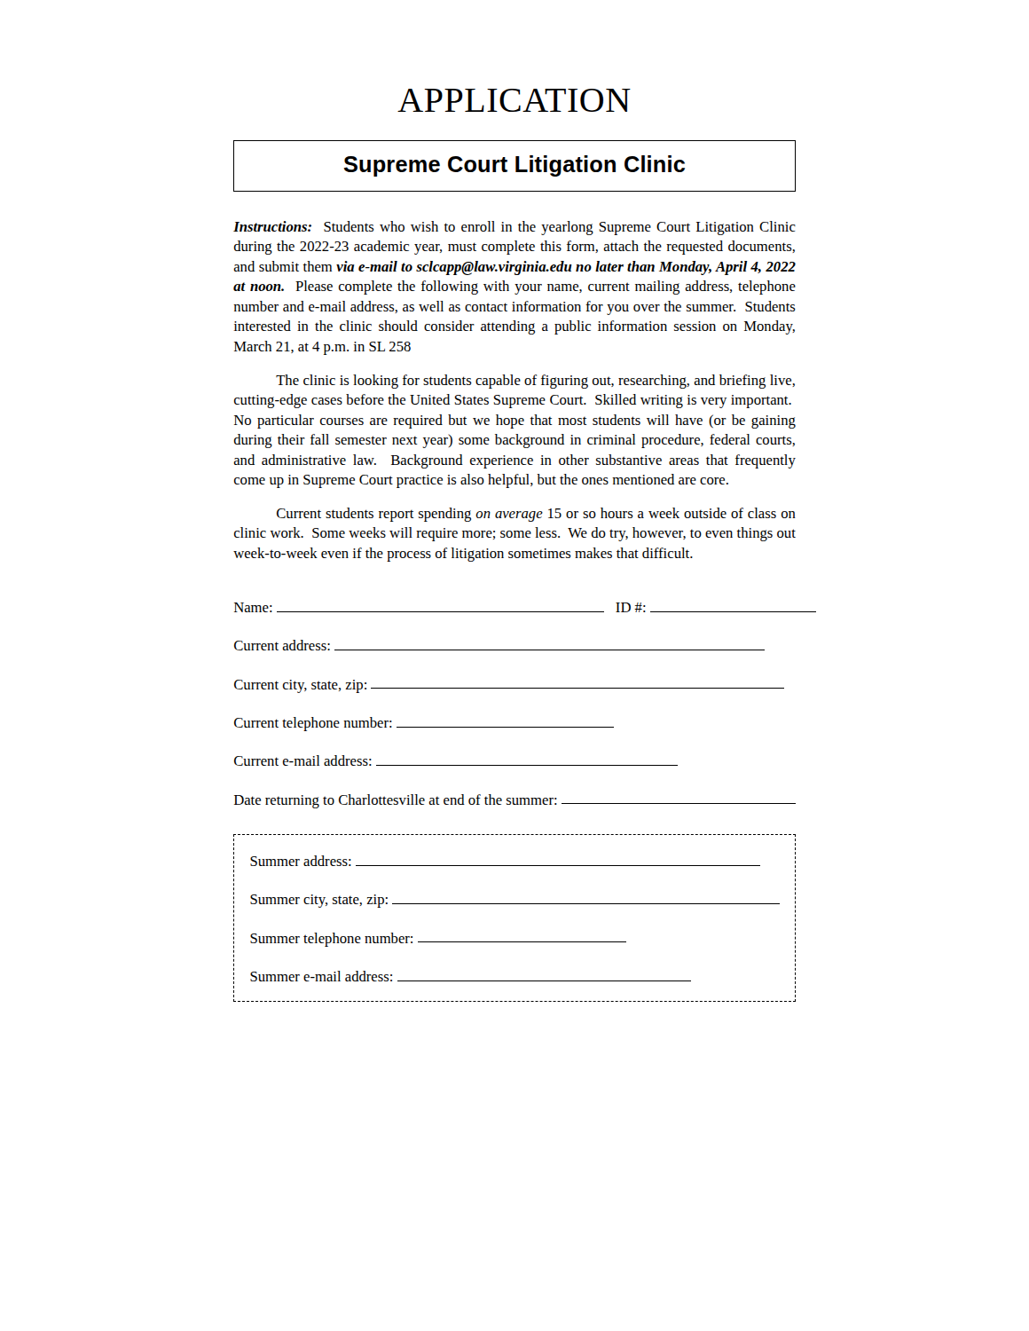APPLICATION
Supreme Court Litigation Clinic
Instructions: Students who wish to enroll in the yearlong Supreme Court Litigation Clinic during the 2022-23 academic year, must complete this form, attach the requested documents, and submit them via e-mail to sclcapp@law.virginia.edu no later than Monday, April 4, 2022 at noon. Please complete the following with your name, current mailing address, telephone number and e-mail address, as well as contact information for you over the summer. Students interested in the clinic should consider attending a public information session on Monday, March 21, at 4 p.m. in SL 258
The clinic is looking for students capable of figuring out, researching, and briefing live, cutting-edge cases before the United States Supreme Court. Skilled writing is very important. No particular courses are required but we hope that most students will have (or be gaining during their fall semester next year) some background in criminal procedure, federal courts, and administrative law. Background experience in other substantive areas that frequently come up in Supreme Court practice is also helpful, but the ones mentioned are core.
Current students report spending on average 15 or so hours a week outside of class on clinic work. Some weeks will require more; some less. We do try, however, to even things out week-to-week even if the process of litigation sometimes makes that difficult.
Name: ID #:
Current address:
Current city, state, zip:
Current telephone number:
Current e-mail address:
Date returning to Charlottesville at end of the summer:
Summer address:
Summer city, state, zip:
Summer telephone number:
Summer e-mail address: